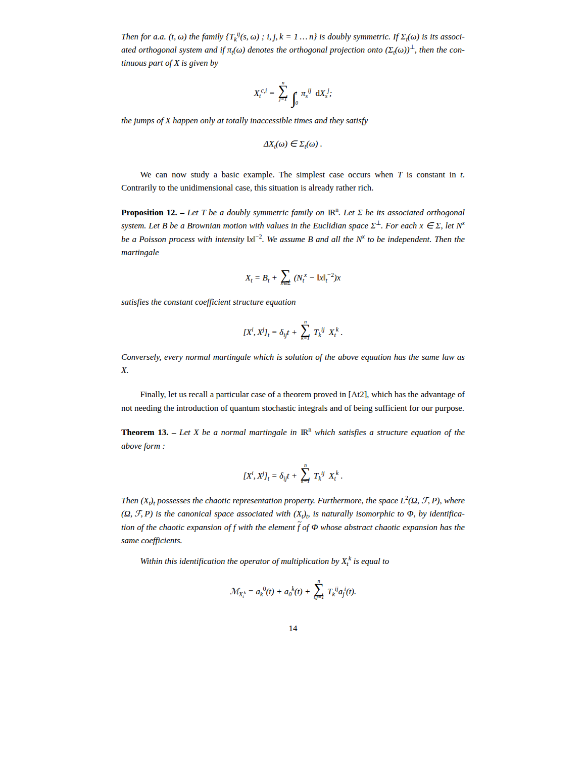Then for a.a. (t, ω) the family {Tkij(s, ω) ; i, j, k = 1 … n} is doubly symmetric. If Σt(ω) is its associated orthogonal system and if πt(ω) denotes the orthogonal projection onto (Σt(ω))⊥, then the continuous part of X is given by
Xtc,i = n ∑ j=1 ∫t 0 πsij dXsj;
the jumps of X happen only at totally inaccessible times and they satisfy
ΔXt(ω) ∈ Σt(ω) .
We can now study a basic example. The simplest case occurs when T is constant in t. Contrarily to the unidimensional case, this situation is already rather rich.
Proposition 12. – Let T be a doubly symmetric family on Rn. Let Σ be its associated orthogonal system. Let B be a Brownian motion with values in the Euclidian space Σ⊥. For each x ∈ Σ, let Nx be a Poisson process with intensity ‖x‖−2. We assume B and all the Nx to be independent. Then the martingale
Xt = Bt + ∑ x∈Σ (Ntx − ‖x‖t−2)x
satisfies the constant coefficient structure equation
[Xi, Xj]t = δijt + n ∑ k=1 Tkij Xtk .
Conversely, every normal martingale which is solution of the above equation has the same law as X.
Finally, let us recall a particular case of a theorem proved in [At2], which has the advantage of not needing the introduction of quantum stochastic integrals and of being sufficient for our purpose.
Theorem 13. – Let X be a normal martingale in Rn which satisfies a structure equation of the above form :
[Xi, Xj]t = δijt + n ∑ k=1 Tkij Xtk .
Then (Xt)t possesses the chaotic representation property. Furthermore, the space L2(Ω, ℱ, P), where (Ω, ℱ, P) is the canonical space associated with (Xt)t, is naturally isomorphic to Φ, by identification of the chaotic expansion of f with the element ~f of Φ whose abstract chaotic expansion has the same coefficients.
Within this identification the operator of multiplication by Xtk is equal to
ℳXtk = ak0(t) + a0k(t) + n ∑ i,j=1 Tkijaji(t).
14